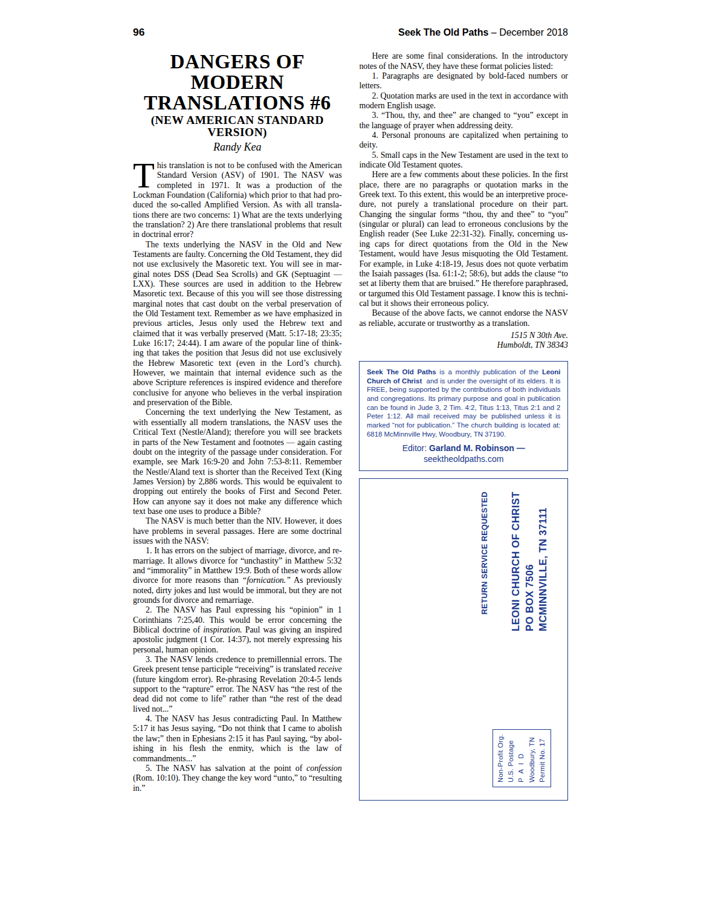96
Seek The Old Paths – December 2018
Dangers Of Modern Translations #6 (New American Standard Version)
Randy Kea
This translation is not to be confused with the American Standard Version (ASV) of 1901. The NASV was completed in 1971. It was a production of the Lockman Foundation (California) which prior to that had produced the so-called Amplified Version. As with all translations there are two concerns: 1) What are the texts underlying the translation? 2) Are there translational problems that result in doctrinal error?
The texts underlying the NASV in the Old and New Testaments are faulty. Concerning the Old Testament, they did not use exclusively the Masoretic text. You will see in marginal notes DSS (Dead Sea Scrolls) and GK (Septuagint — LXX). These sources are used in addition to the Hebrew Masoretic text. Because of this you will see those distressing marginal notes that cast doubt on the verbal preservation of the Old Testament text. Remember as we have emphasized in previous articles, Jesus only used the Hebrew text and claimed that it was verbally preserved (Matt. 5:17-18; 23:35; Luke 16:17; 24:44). I am aware of the popular line of thinking that takes the position that Jesus did not use exclusively the Hebrew Masoretic text (even in the Lord’s church). However, we maintain that internal evidence such as the above Scripture references is inspired evidence and therefore conclusive for anyone who believes in the verbal inspiration and preservation of the Bible.
Concerning the text underlying the New Testament, as with essentially all modern translations, the NASV uses the Critical Text (Nestle/Aland); therefore you will see brackets in parts of the New Testament and footnotes — again casting doubt on the integrity of the passage under consideration. For example, see Mark 16:9-20 and John 7:53-8:11. Remember the Nestle/Aland text is shorter than the Received Text (King James Version) by 2,886 words. This would be equivalent to dropping out entirely the books of First and Second Peter. How can anyone say it does not make any difference which text base one uses to produce a Bible?
The NASV is much better than the NIV. However, it does have problems in several passages. Here are some doctrinal issues with the NASV:
1. It has errors on the subject of marriage, divorce, and remarriage. It allows divorce for “unchastity” in Matthew 5:32 and “immorality” in Matthew 19:9. Both of these words allow divorce for more reasons than “fornication.” As previously noted, dirty jokes and lust would be immoral, but they are not grounds for divorce and remarriage.
2. The NASV has Paul expressing his “opinion” in 1 Corinthians 7:25,40. This would be error concerning the Biblical doctrine of inspiration. Paul was giving an inspired apostolic judgment (1 Cor. 14:37), not merely expressing his personal, human opinion.
3. The NASV lends credence to premillennial errors. The Greek present tense participle “receiving” is translated receive (future kingdom error). Re-phrasing Revelation 20:4-5 lends support to the “rapture” error. The NASV has “the rest of the dead did not come to life” rather than “the rest of the dead lived not...”
4. The NASV has Jesus contradicting Paul. In Matthew 5:17 it has Jesus saying, “Do not think that I came to abolish the law;” then in Ephesians 2:15 it has Paul saying, “by abolishing in his flesh the enmity, which is the law of commandments...”
5. The NASV has salvation at the point of confession (Rom. 10:10). They change the key word “unto,” to “resulting in.”
Here are some final considerations. In the introductory notes of the NASV, they have these format policies listed:
1. Paragraphs are designated by bold-faced numbers or letters.
2. Quotation marks are used in the text in accordance with modern English usage.
3. “Thou, thy, and thee” are changed to “you” except in the language of prayer when addressing deity.
4. Personal pronouns are capitalized when pertaining to deity.
5. Small caps in the New Testament are used in the text to indicate Old Testament quotes.
Here are a few comments about these policies. In the first place, there are no paragraphs or quotation marks in the Greek text. To this extent, this would be an interpretive procedure, not purely a translational procedure on their part. Changing the singular forms “thou, thy and thee” to “you” (singular or plural) can lead to erroneous conclusions by the English reader (See Luke 22:31-32). Finally, concerning using caps for direct quotations from the Old in the New Testament, would have Jesus misquoting the Old Testament. For example, in Luke 4:18-19, Jesus does not quote verbatim the Isaiah passages (Isa. 61:1-2; 58:6), but adds the clause “to set at liberty them that are bruised.” He therefore paraphrased, or targumed this Old Testament passage. I know this is technical but it shows their erroneous policy.
Because of the above facts, we cannot endorse the NASV as reliable, accurate or trustworthy as a translation.
1515 N 30th Ave.
Humboldt, TN 38343
Seek The Old Paths is a monthly publication of the Leoni Church of Christ and is under the oversight of its elders. It is FREE, being supported by the contributions of both individuals and congregations. Its primary purpose and goal in publication can be found in Jude 3, 2 Tim. 4:2, Titus 1:13, Titus 2:1 and 2 Peter 1:12. All mail received may be published unless it is marked “not for publication.” The church building is located at: 6818 McMinnville Hwy, Woodbury, TN 37190.
Editor: Garland M. Robinson — seektheoldpaths.com
LEONI CHURCH OF CHRIST
PO BOX 7506
MCMINNVILLE, TN 37111
RETURN SERVICE REQUESTED
Non-Profit Org.
U.S. Postage
P A I D
Woodbury, TN
Permit No. 17